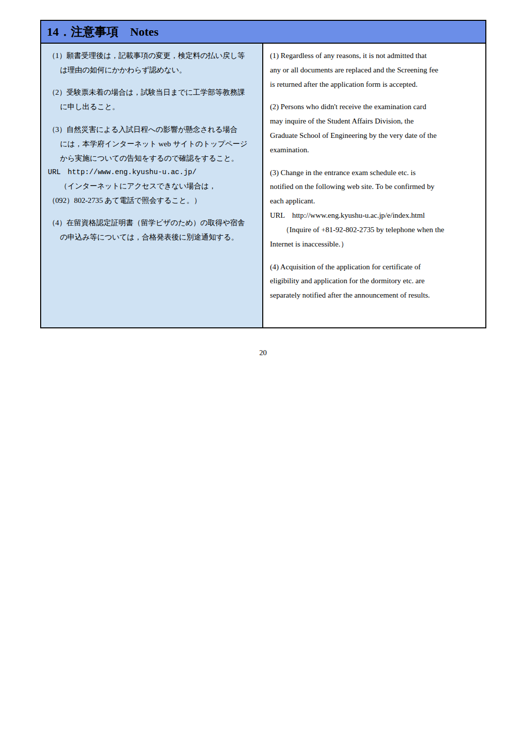14．注意事項　Notes
（1）願書受理後は，記載事項の変更，検定料の払い戻し等
は理由の如何にかかわらず認めない。
（2）受験票未着の場合は，試験当日までに工学部等教務課
に申し出ること。
（3）自然災害による入試日程への影響が懸念される場合
には，本学府インターネット web サイトのトップページ
から実施についての告知をするので確認をすること。
URL　http://www.eng.kyushu-u.ac.jp/
（インターネットにアクセスできない場合は，
（092）802-2735 あて電話で照会すること。）
（4）在留資格認定証明書（留学ビザのため）の取得や宿舎
の申込み等については，合格発表後に別途通知する。
(1) Regardless of any reasons, it is not admitted that
any or all documents are replaced and the Screening fee
is returned after the application form is accepted.
(2) Persons who didn't receive the examination card
may inquire of the Student Affairs Division, the
Graduate School of Engineering by the very date of the
examination.
(3) Change in the entrance exam schedule etc. is
notified on the following web site. To be confirmed by
each applicant.
URL　http://www.eng.kyushu-u.ac.jp/e/index.html
（Inquire of +81-92-802-2735 by telephone when the
Internet is inaccessible.）
(4) Acquisition of the application for certificate of
eligibility and application for the dormitory etc. are
separately notified after the announcement of results.
20